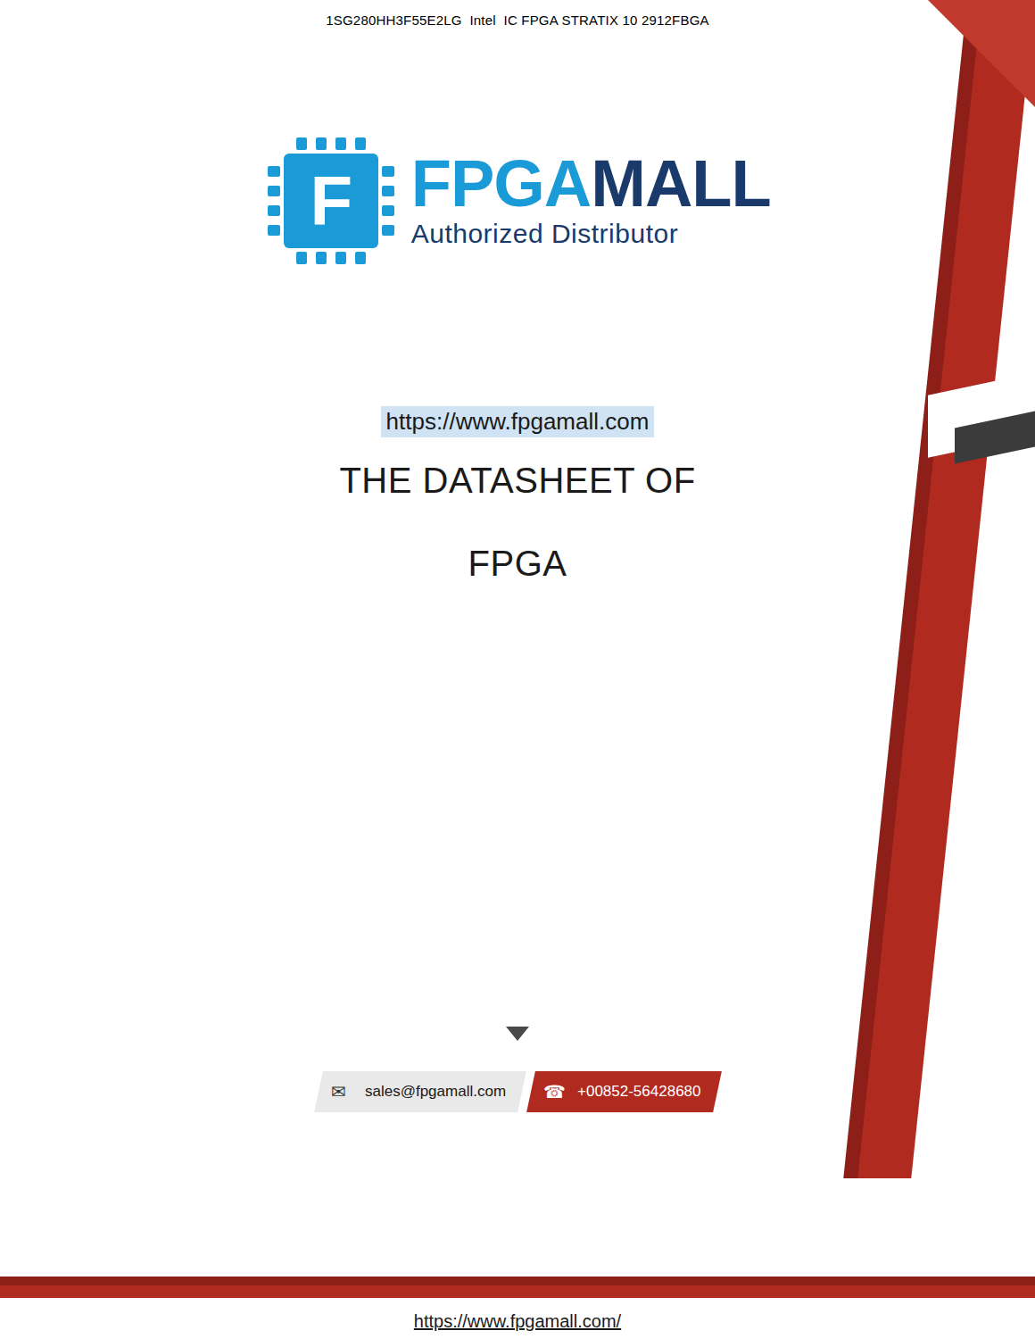1SG280HH3F55E2LG Intel IC FPGA STRATIX 10 2912FBGA
F
FPGAMALL
Authorized Distributor
https://www.fpgamall.com
THE DATASHEET OF
FPGA
✉sales@fpgamall.com
☎+00852-56428680
https://www.fpgamall.com/